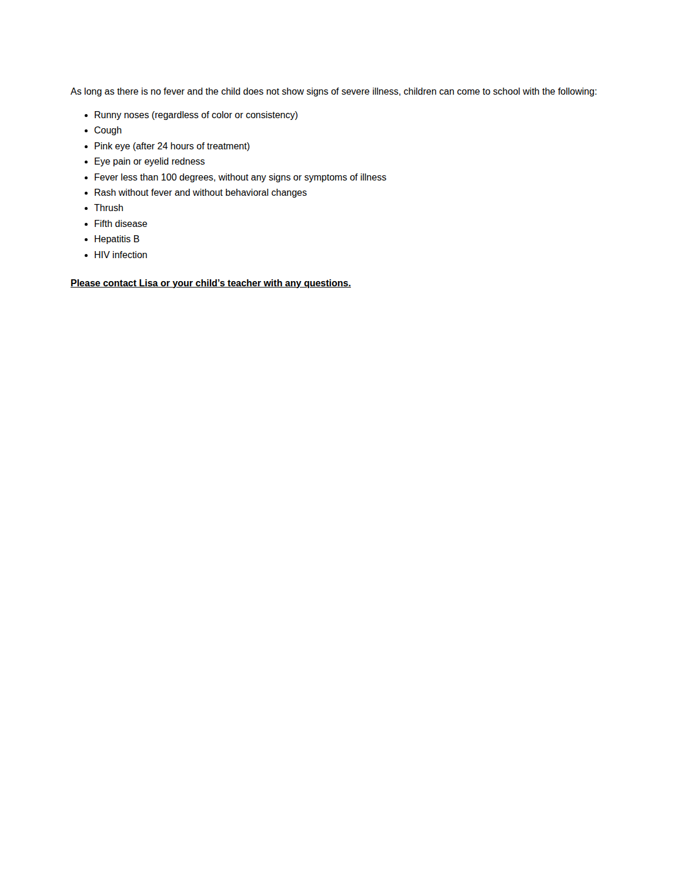As long as there is no fever and the child does not show signs of severe illness, children can come to school with the following:
Runny noses (regardless of color or consistency)
Cough
Pink eye (after 24 hours of treatment)
Eye pain or eyelid redness
Fever less than 100 degrees, without any signs or symptoms of illness
Rash without fever and without behavioral changes
Thrush
Fifth disease
Hepatitis B
HIV infection
Please contact Lisa or your child’s teacher with any questions.